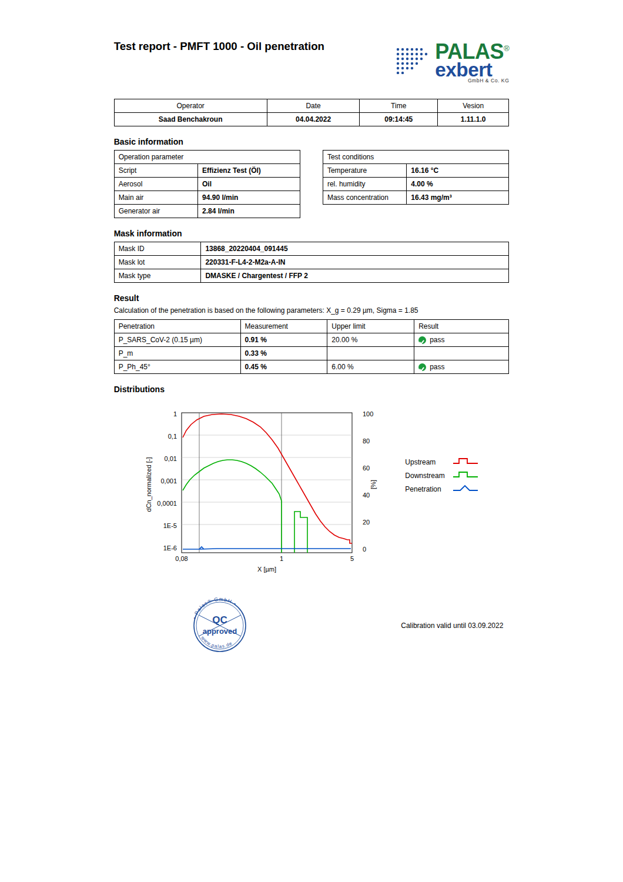Test report - PMFT 1000 - Oil penetration
PALAS®
exbert
GmbH & Co. KG
| Operator | Date | Time | Vesion |
| Saad Benchakroun | 04.04.2022 | 09:14:45 | 1.11.1.0 |
Basic information
| Operation parameter |
| Script | Effizienz Test (Öl) |
| Aerosol | Oil |
| Main air | 94.90 l/min |
| Generator air | 2.84 l/min |
| Test conditions |
| Temperature | 16.16 °C |
| rel. humidity | 4.00 % |
| Mass concentration | 16.43 mg/m³ |
Mask information
| Mask ID | 13868_20220404_091445 |
| Mask lot | 220331-F-L4-2-M2a-A-IN |
| Mask type | DMASKE / Chargentest / FFP 2 |
Result
Calculation of the penetration is based on the following parameters: X_g = 0.29 µm, Sigma = 1.85
| Penetration | Measurement | Upper limit | Result |
| P_SARS_CoV-2 (0.15 µm) | 0.91 % | 20.00 % | pass |
| P_m | 0.33 % | | |
| P_Ph_45° | 0.45 % | 6.00 % | pass |
Distributions
1 0,1 0,01 0,001 0,0001 1E-5 1E-6 100 80 60 40 20 0 0,08 1 5 X [µm] dCn_normalized [-] [%]
| Upstream | |
| Downstream | |
| Penetration | |
• Palas® GmbH • www.palas.de QC approved
Calibration valid until 03.09.2022